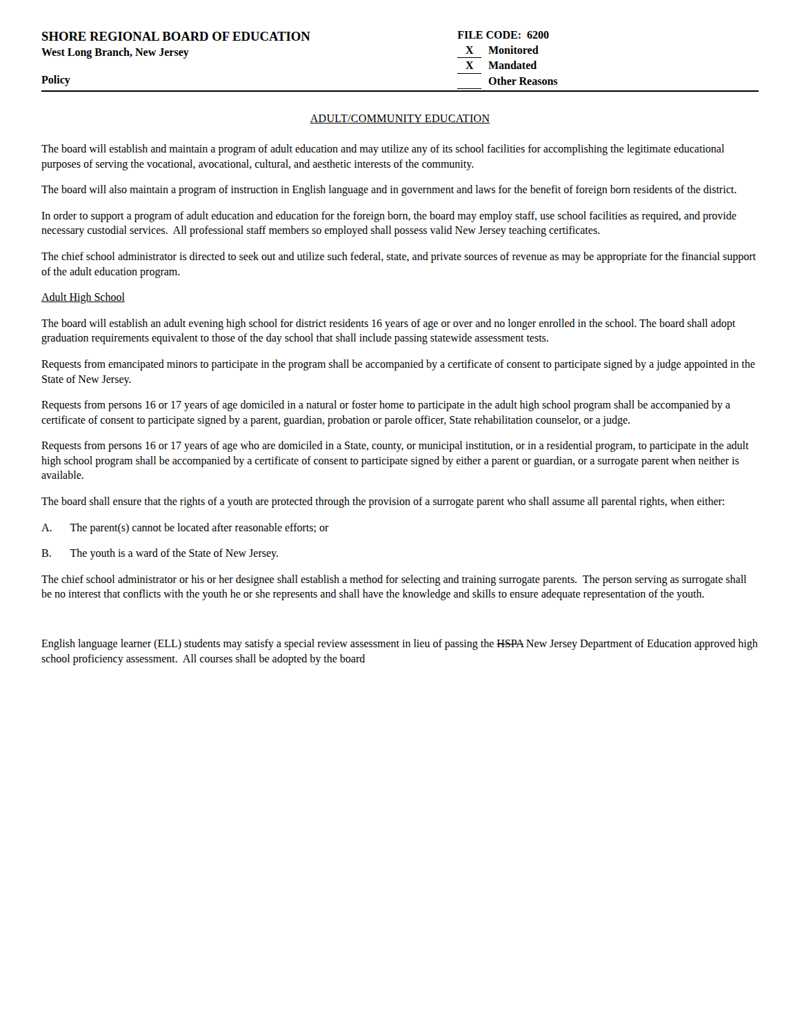| SHORE REGIONAL BOARD OF EDUCATION West Long Branch, New Jersey Policy | FILE CODE: 6200 X Monitored X Mandated Other Reasons |
ADULT/COMMUNITY EDUCATION
The board will establish and maintain a program of adult education and may utilize any of its school facilities for accomplishing the legitimate educational purposes of serving the vocational, avocational, cultural, and aesthetic interests of the community.
The board will also maintain a program of instruction in English language and in government and laws for the benefit of foreign born residents of the district.
In order to support a program of adult education and education for the foreign born, the board may employ staff, use school facilities as required, and provide necessary custodial services. All professional staff members so employed shall possess valid New Jersey teaching certificates.
The chief school administrator is directed to seek out and utilize such federal, state, and private sources of revenue as may be appropriate for the financial support of the adult education program.
Adult High School
The board will establish an adult evening high school for district residents 16 years of age or over and no longer enrolled in the school. The board shall adopt graduation requirements equivalent to those of the day school that shall include passing statewide assessment tests.
Requests from emancipated minors to participate in the program shall be accompanied by a certificate of consent to participate signed by a judge appointed in the State of New Jersey.
Requests from persons 16 or 17 years of age domiciled in a natural or foster home to participate in the adult high school program shall be accompanied by a certificate of consent to participate signed by a parent, guardian, probation or parole officer, State rehabilitation counselor, or a judge.
Requests from persons 16 or 17 years of age who are domiciled in a State, county, or municipal institution, or in a residential program, to participate in the adult high school program shall be accompanied by a certificate of consent to participate signed by either a parent or guardian, or a surrogate parent when neither is available.
The board shall ensure that the rights of a youth are protected through the provision of a surrogate parent who shall assume all parental rights, when either:
A. The parent(s) cannot be located after reasonable efforts; or
B. The youth is a ward of the State of New Jersey.
The chief school administrator or his or her designee shall establish a method for selecting and training surrogate parents. The person serving as surrogate shall be no interest that conflicts with the youth he or she represents and shall have the knowledge and skills to ensure adequate representation of the youth.
English language learner (ELL) students may satisfy a special review assessment in lieu of passing the HSPA New Jersey Department of Education approved high school proficiency assessment. All courses shall be adopted by the board